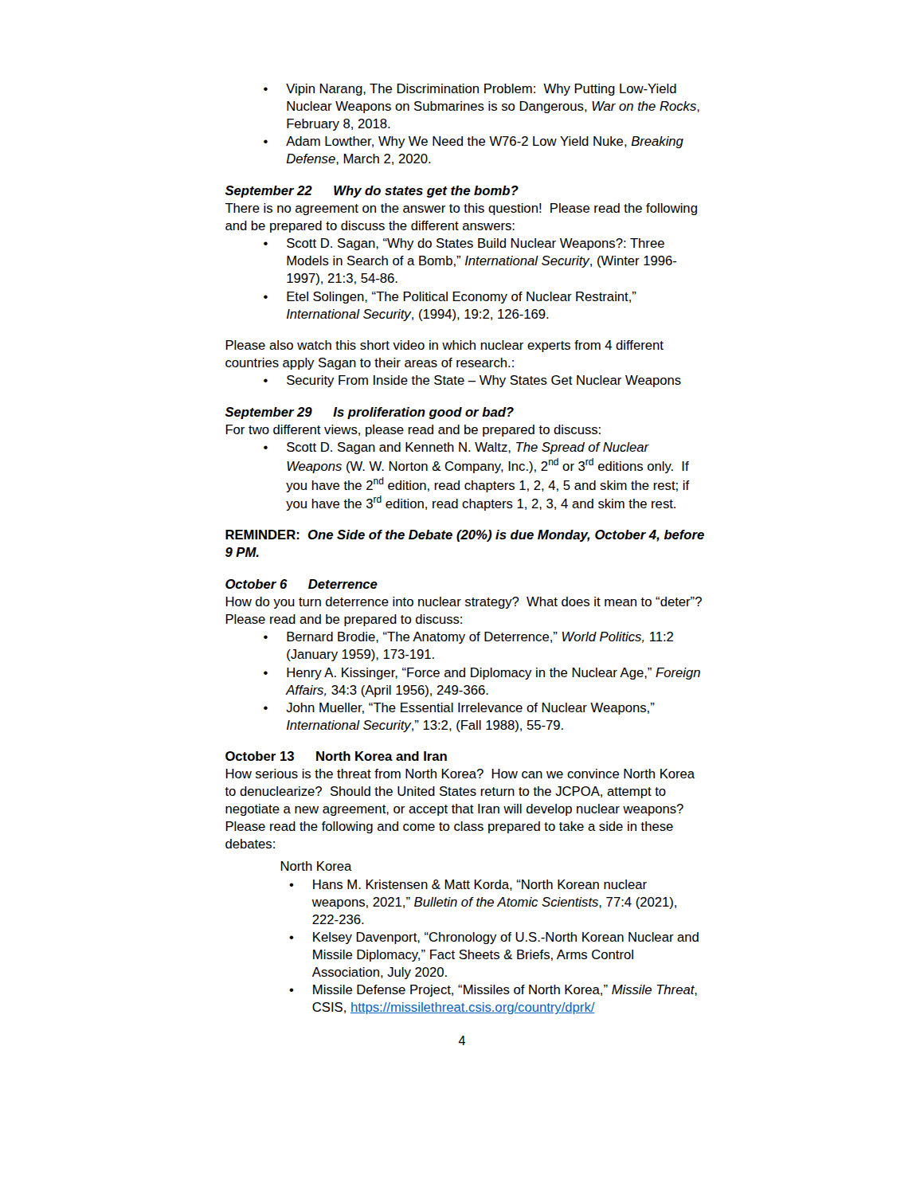Vipin Narang, The Discrimination Problem: Why Putting Low-Yield Nuclear Weapons on Submarines is so Dangerous, War on the Rocks, February 8, 2018.
Adam Lowther, Why We Need the W76-2 Low Yield Nuke, Breaking Defense, March 2, 2020.
September 22 Why do states get the bomb?
There is no agreement on the answer to this question! Please read the following and be prepared to discuss the different answers:
Scott D. Sagan, “Why do States Build Nuclear Weapons?: Three Models in Search of a Bomb,” International Security, (Winter 1996-1997), 21:3, 54-86.
Etel Solingen, “The Political Economy of Nuclear Restraint,” International Security, (1994), 19:2, 126-169.
Please also watch this short video in which nuclear experts from 4 different countries apply Sagan to their areas of research.:
Security From Inside the State – Why States Get Nuclear Weapons
September 29 Is proliferation good or bad?
For two different views, please read and be prepared to discuss:
Scott D. Sagan and Kenneth N. Waltz, The Spread of Nuclear Weapons (W. W. Norton & Company, Inc.), 2nd or 3rd editions only. If you have the 2nd edition, read chapters 1, 2, 4, 5 and skim the rest; if you have the 3rd edition, read chapters 1, 2, 3, 4 and skim the rest.
REMINDER: One Side of the Debate (20%) is due Monday, October 4, before 9 PM.
October 6 Deterrence
How do you turn deterrence into nuclear strategy? What does it mean to “deter”? Please read and be prepared to discuss:
Bernard Brodie, “The Anatomy of Deterrence,” World Politics, 11:2 (January 1959), 173-191.
Henry A. Kissinger, “Force and Diplomacy in the Nuclear Age,” Foreign Affairs, 34:3 (April 1956), 249-366.
John Mueller, “The Essential Irrelevance of Nuclear Weapons,” International Security,” 13:2, (Fall 1988), 55-79.
October 13 North Korea and Iran
How serious is the threat from North Korea? How can we convince North Korea to denuclearize? Should the United States return to the JCPOA, attempt to negotiate a new agreement, or accept that Iran will develop nuclear weapons? Please read the following and come to class prepared to take a side in these debates:
North Korea
Hans M. Kristensen & Matt Korda, “North Korean nuclear weapons, 2021,” Bulletin of the Atomic Scientists, 77:4 (2021), 222-236.
Kelsey Davenport, “Chronology of U.S.-North Korean Nuclear and Missile Diplomacy,” Fact Sheets & Briefs, Arms Control Association, July 2020.
Missile Defense Project, “Missiles of North Korea,” Missile Threat, CSIS, https://missilethreat.csis.org/country/dprk/
4